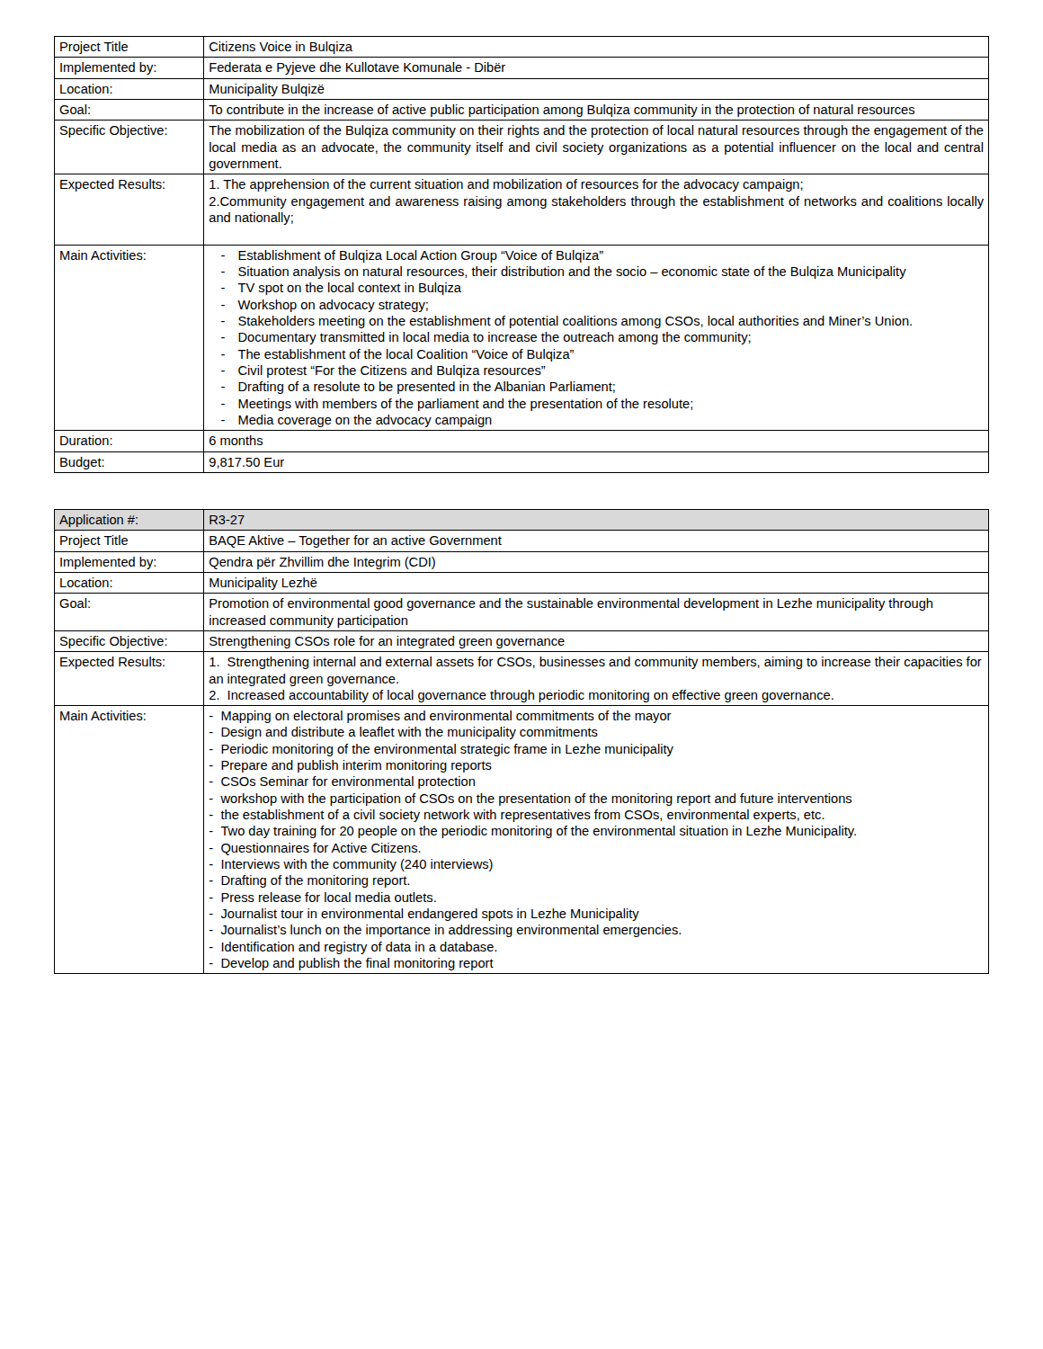| Project Title | Citizens Voice in Bulqiza |
| Implemented by: | Federata e Pyjeve dhe Kullotave Komunale - Dibër |
| Location: | Municipality Bulqizë |
| Goal: | To contribute in the increase of active public participation among Bulqiza community in the protection of natural resources |
| Specific Objective: | The mobilization of the Bulqiza community on their rights and the protection of local natural resources through the engagement of the local media as an advocate, the community itself and civil society organizations as a potential influencer on the local and central government. |
| Expected Results: | 1. The apprehension of the current situation and mobilization of resources for the advocacy campaign; 2.Community engagement and awareness raising among stakeholders through the establishment of networks and coalitions locally and nationally; |
| Main Activities: | Establishment of Bulqiza Local Action Group “Voice of Bulqiza” Situation analysis on natural resources, their distribution and the socio – economic state of the Bulqiza Municipality TV spot on the local context in Bulqiza Workshop on advocacy strategy; Stakeholders meeting on the establishment of potential coalitions among CSOs, local authorities and Miner’s Union. Documentary transmitted in local media to increase the outreach among the community; The establishment of the local Coalition “Voice of Bulqiza” Civil protest “For the Citizens and Bulqiza resources” Drafting of a resolute to be presented in the Albanian Parliament; Meetings with members of the parliament and the presentation of the resolute; Media coverage on the advocacy campaign |
| Duration: | 6 months |
| Budget: | 9,817.50 Eur |
| Application #: | R3-27 |
| Project Title | BAQE Aktive – Together for an active Government |
| Implemented by: | Qendra për Zhvillim dhe Integrim (CDI) |
| Location: | Municipality Lezhë |
| Goal: | Promotion of environmental good governance and the sustainable environmental development in Lezhe municipality through increased community participation |
| Specific Objective: | Strengthening CSOs role for an integrated green governance |
| Expected Results: | 1. Strengthening internal and external assets for CSOs, businesses and community members, aiming to increase their capacities for an integrated green governance. 2. Increased accountability of local governance through periodic monitoring on effective green governance. |
| Main Activities: | Mapping on electoral promises and environmental commitments of the mayor Design and distribute a leaflet with the municipality commitments Periodic monitoring of the environmental strategic frame in Lezhe municipality Prepare and publish interim monitoring reports CSOs Seminar for environmental protection workshop with the participation of CSOs on the presentation of the monitoring report and future interventions the establishment of a civil society network with representatives from CSOs, environmental experts, etc. Two day training for 20 people on the periodic monitoring of the environmental situation in Lezhe Municipality. Questionnaires for Active Citizens. Interviews with the community (240 interviews) Drafting of the monitoring report. Press release for local media outlets. Journalist tour in environmental endangered spots in Lezhe Municipality Journalist’s lunch on the importance in addressing environmental emergencies. Identification and registry of data in a database. Develop and publish the final monitoring report |